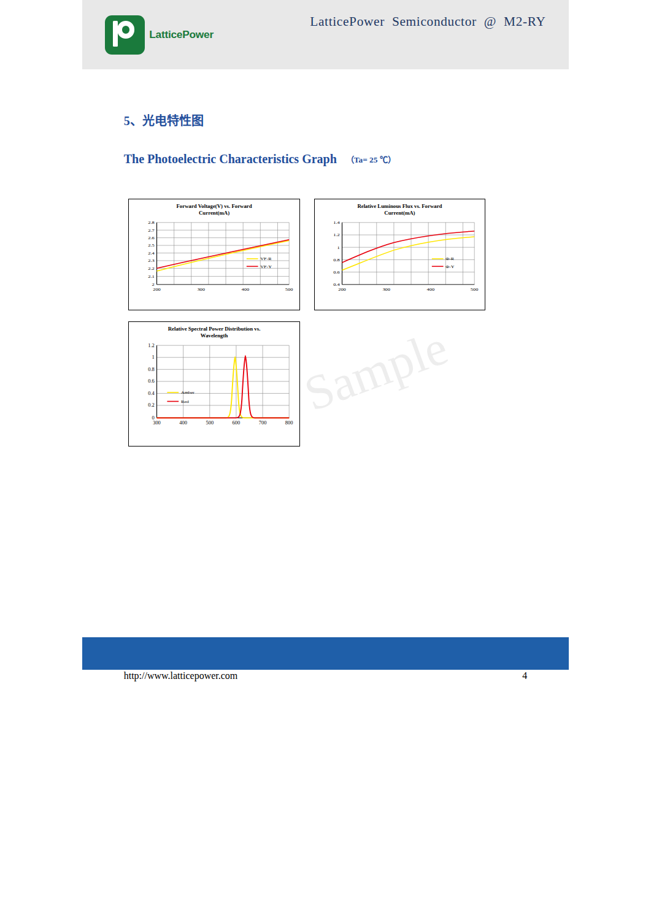LatticePower
LatticePower Semiconductor @ M2-RY
5、光电特性图
The Photoelectric Characteristics Graph （Ta= 25 ℃）
Forward Voltage(V) vs. Forward
Current(mA)
2.8 2.7 2.6 2.5 2.4 2.3 2.2 2.1 2 200 300 400 500 VF-R VF-Y
Relative Luminous Flux vs. Forward
Current(mA)
1.4 1.2 1 0.8 0.6 0.4 200 300 400 500 Φ-R Φ-Y
Relative Spectral Power Distribution vs.
Wavelength
1.2 1 0.8 0.6 0.4 0.2 0 300 400 500 600 700 800 Amber Red
Sample
http://www.latticepower.com 4